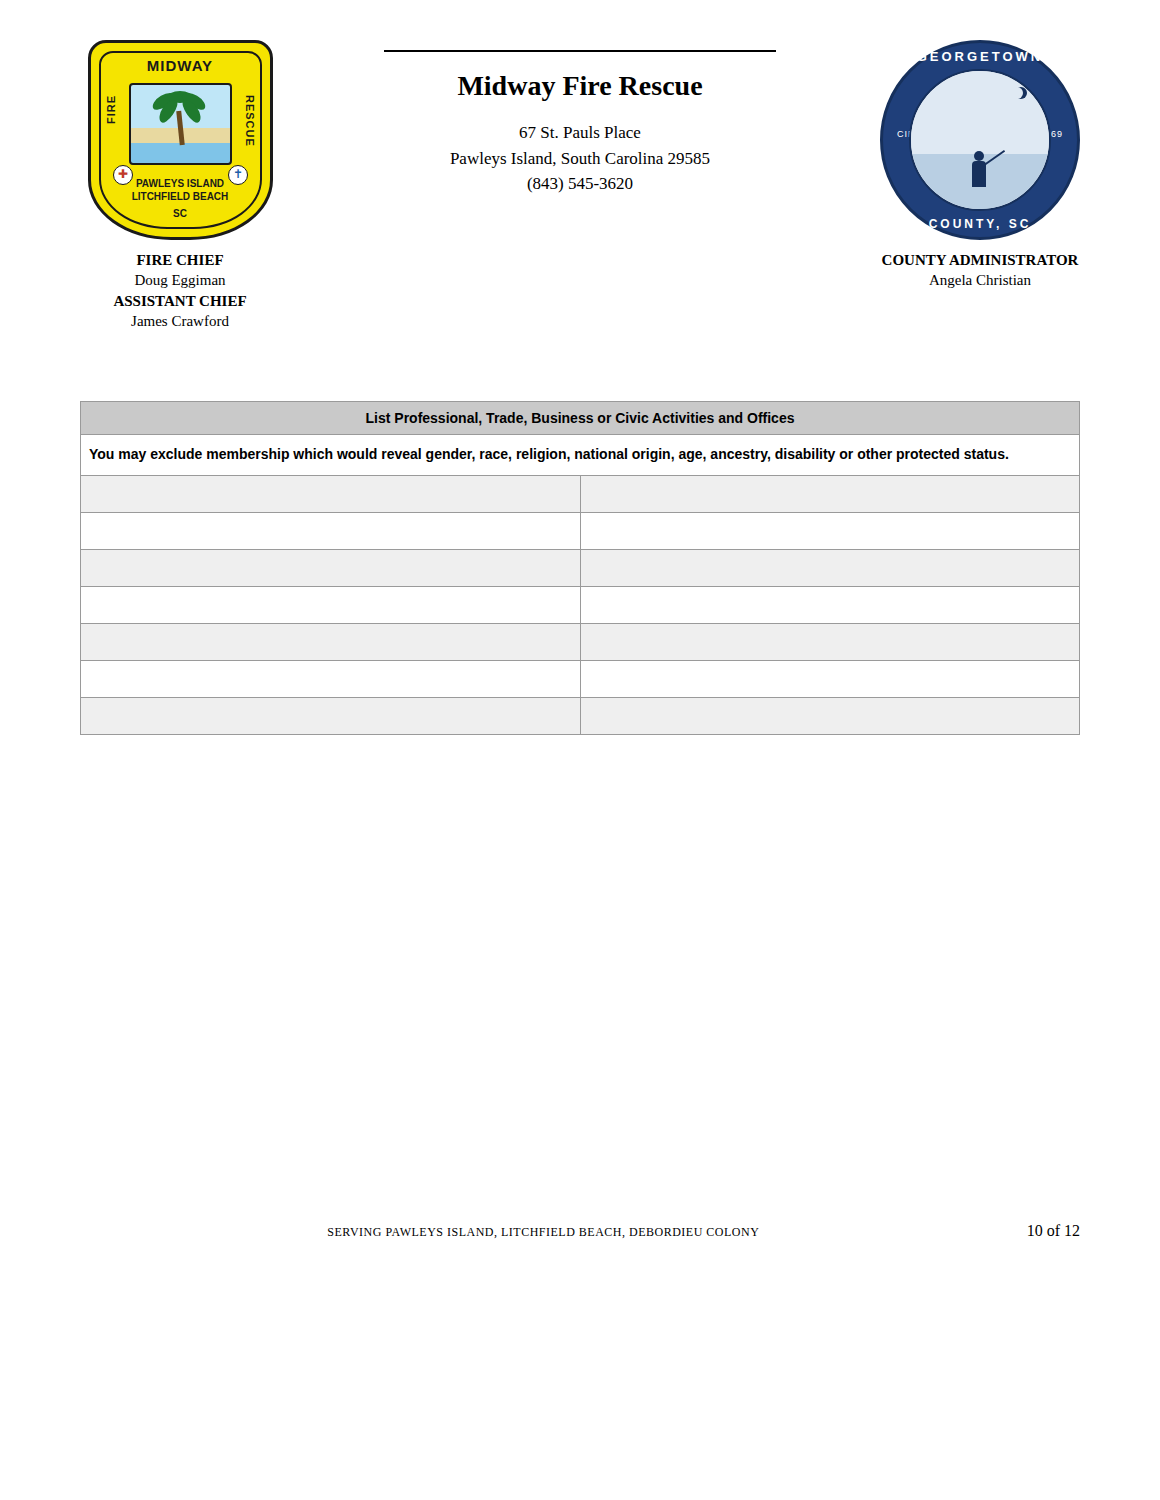MIDWAY
FIRE
RESCUE
✚
✝
PAWLEYS ISLAND
LITCHFIELD BEACH
SC
Fire Chief
Doug Eggiman
Assistant Chief
James Crawford
Midway Fire Rescue
67 St. Pauls Place
Pawleys Island, South Carolina 29585
(843) 545-3620
GEORGETOWN
CIRCA
1769
COUNTY, SC
County Administrator
Angela Christian
| List Professional, Trade, Business or Civic Activities and Offices |
| --- |
| You may exclude membership which would reveal gender, race, religion, national origin, age, ancestry, disability or other protected status. |
SERVING PAWLEYS ISLAND, LITCHFIELD BEACH, DEBORDIEU COLONY
10 of 12